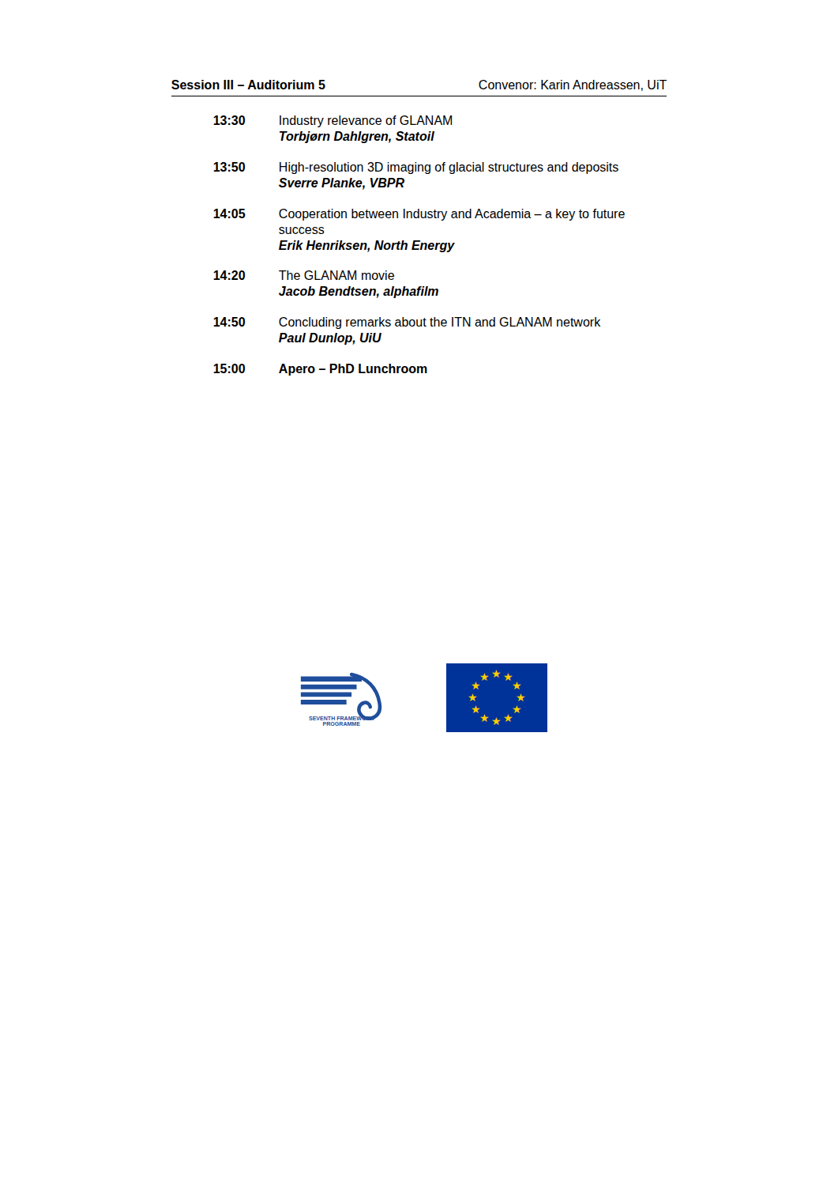Session III – Auditorium 5 Convenor: Karin Andreassen, UiT
13:30
Industry relevance of GLANAM Torbjørn Dahlgren, Statoil
13:50
High-resolution 3D imaging of glacial structures and deposits Sverre Planke, VBPR
14:05
Cooperation between Industry and Academia – a key to future success Erik Henriksen, North Energy
14:20
The GLANAM movie Jacob Bendtsen, alphafilm
14:50
Concluding remarks about the ITN and GLANAM network Paul Dunlop, UiU
15:00
Apero – PhD Lunchroom
SEVENTH FRAMEWORK PROGRAMME